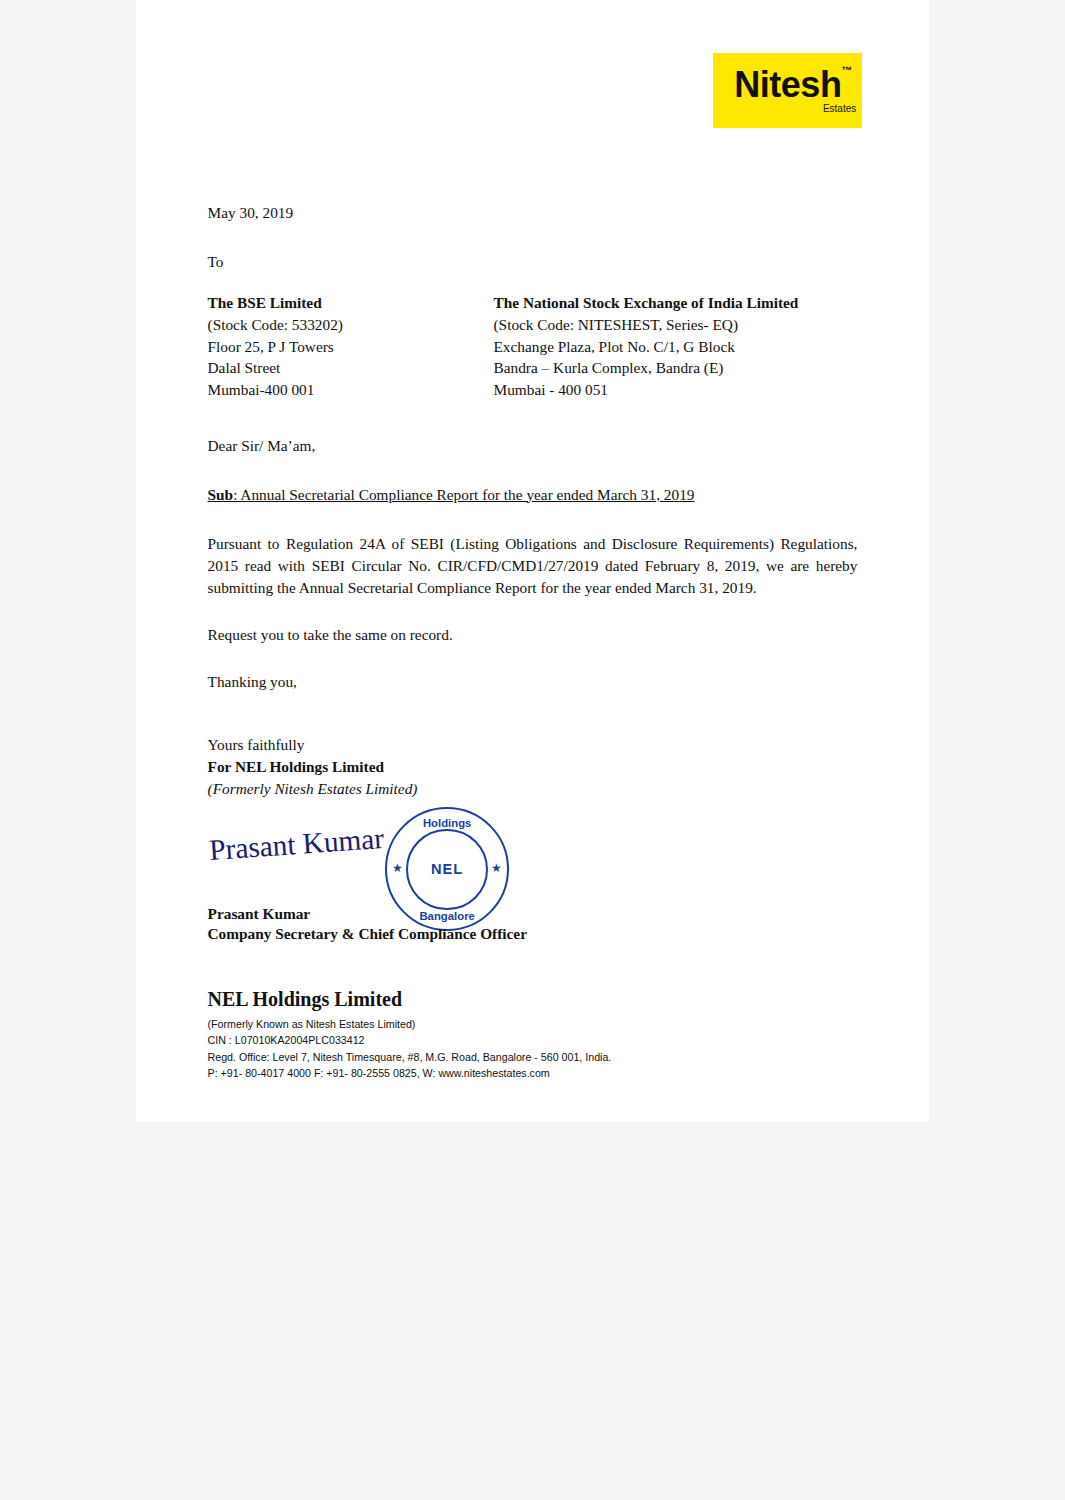Nitesh™
Estates
May 30, 2019
To
| The BSE Limited (Stock Code: 533202) Floor 25, P J Towers Dalal Street Mumbai-400 001 | The National Stock Exchange of India Limited (Stock Code: NITESHEST, Series- EQ) Exchange Plaza, Plot No. C/1, G Block Bandra – Kurla Complex, Bandra (E) Mumbai - 400 051 |
Dear Sir/ Ma’am,
Sub: Annual Secretarial Compliance Report for the year ended March 31, 2019
Pursuant to Regulation 24A of SEBI (Listing Obligations and Disclosure Requirements) Regulations, 2015 read with SEBI Circular No. CIR/CFD/CMD1/27/2019 dated February 8, 2019, we are hereby submitting the Annual Secretarial Compliance Report for the year ended March 31, 2019.
Request you to take the same on record.
Thanking you,
Yours faithfully
For NEL Holdings Limited
(Formerly Nitesh Estates Limited)
Prasant Kumar
Holdings
NEL
Bangalore
★
★
Prasant Kumar
Company Secretary & Chief Compliance Officer
NEL Holdings Limited
(Formerly Known as Nitesh Estates Limited)
CIN : L07010KA2004PLC033412
Regd. Office: Level 7, Nitesh Timesquare, #8, M.G. Road, Bangalore - 560 001, India.
P: +91- 80-4017 4000 F: +91- 80-2555 0825, W: www.niteshestates.com